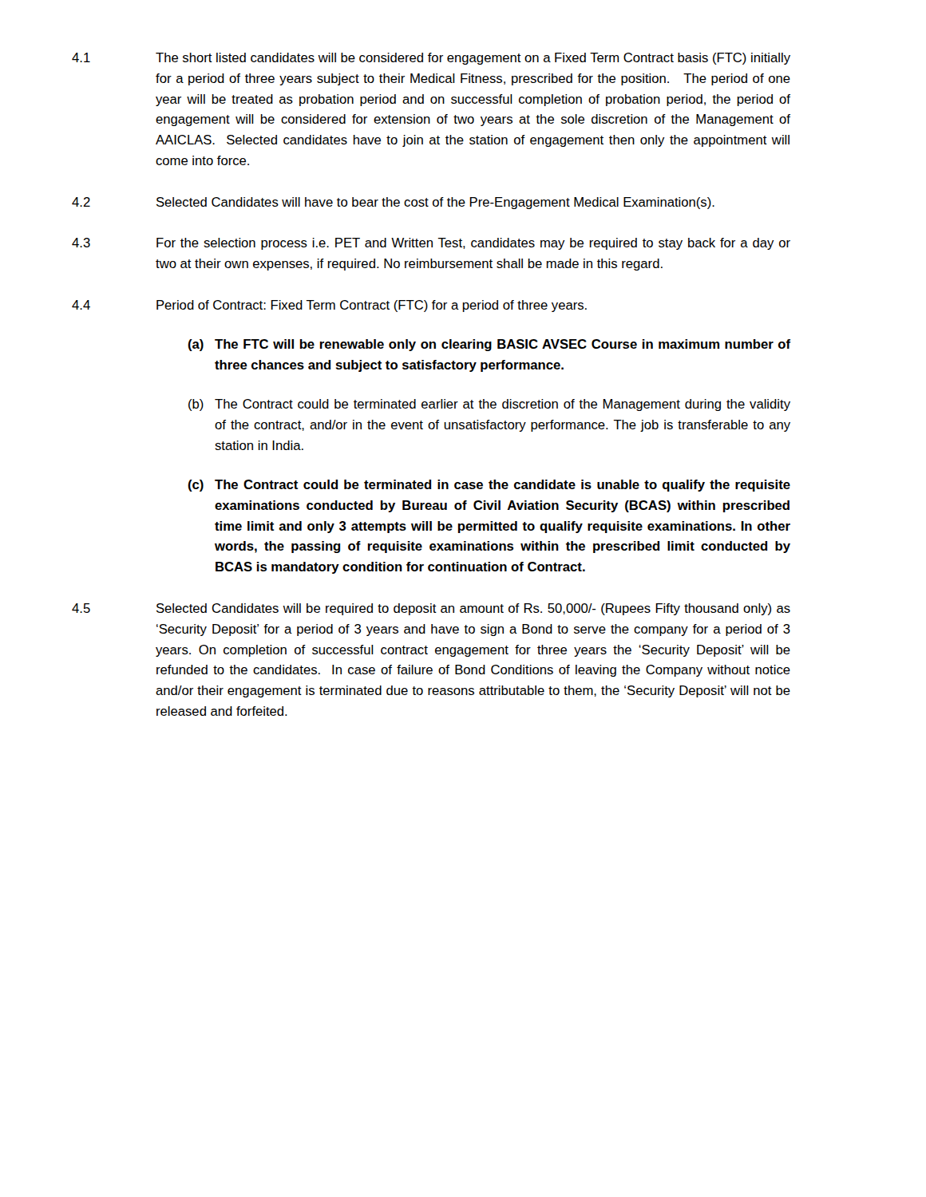4.1
The short listed candidates will be considered for engagement on a Fixed Term Contract basis (FTC) initially for a period of three years subject to their Medical Fitness, prescribed for the position. The period of one year will be treated as probation period and on successful completion of probation period, the period of engagement will be considered for extension of two years at the sole discretion of the Management of AAICLAS. Selected candidates have to join at the station of engagement then only the appointment will come into force.
4.2
Selected Candidates will have to bear the cost of the Pre-Engagement Medical Examination(s).
4.3
For the selection process i.e. PET and Written Test, candidates may be required to stay back for a day or two at their own expenses, if required. No reimbursement shall be made in this regard.
4.4
Period of Contract: Fixed Term Contract (FTC) for a period of three years.
(a)
The FTC will be renewable only on clearing BASIC AVSEC Course in maximum number of three chances and subject to satisfactory performance.
(b)
The Contract could be terminated earlier at the discretion of the Management during the validity of the contract, and/or in the event of unsatisfactory performance. The job is transferable to any station in India.
(c)
The Contract could be terminated in case the candidate is unable to qualify the requisite examinations conducted by Bureau of Civil Aviation Security (BCAS) within prescribed time limit and only 3 attempts will be permitted to qualify requisite examinations. In other words, the passing of requisite examinations within the prescribed limit conducted by BCAS is mandatory condition for continuation of Contract.
4.5
Selected Candidates will be required to deposit an amount of Rs. 50,000/- (Rupees Fifty thousand only) as ‘Security Deposit’ for a period of 3 years and have to sign a Bond to serve the company for a period of 3 years. On completion of successful contract engagement for three years the ‘Security Deposit’ will be refunded to the candidates. In case of failure of Bond Conditions of leaving the Company without notice and/or their engagement is terminated due to reasons attributable to them, the ‘Security Deposit’ will not be released and forfeited.